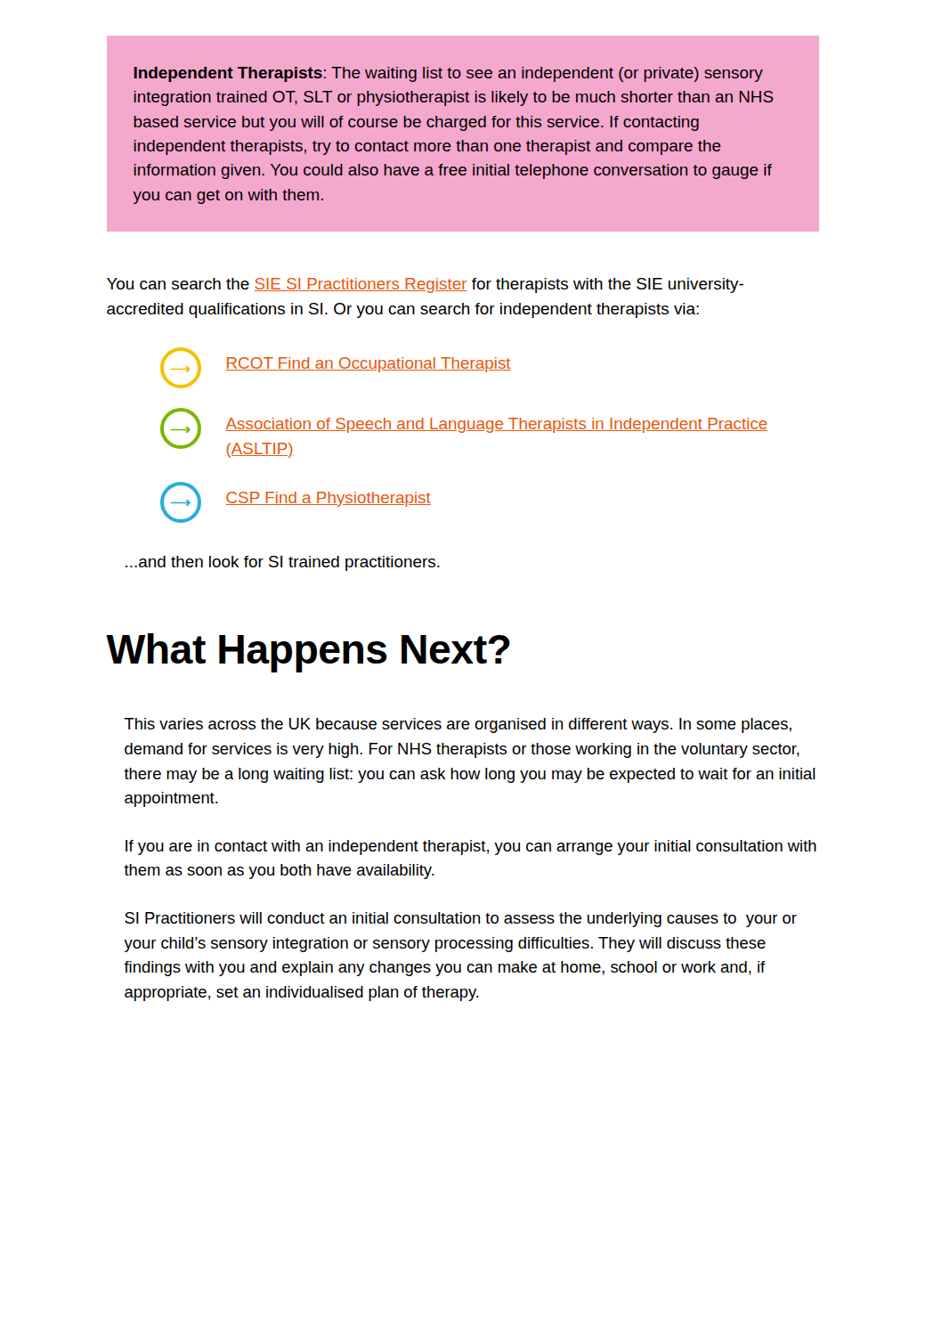Independent Therapists: The waiting list to see an independent (or private) sensory integration trained OT, SLT or physiotherapist is likely to be much shorter than an NHS based service but you will of course be charged for this service. If contacting independent therapists, try to contact more than one therapist and compare the information given. You could also have a free initial telephone conversation to gauge if you can get on with them.
You can search the SIE SI Practitioners Register for therapists with the SIE university-accredited qualifications in SI. Or you can search for independent therapists via:
⟶ RCOT Find an Occupational Therapist
⟶ Association of Speech and Language Therapists in Independent Practice (ASLTIP)
⟶ CSP Find a Physiotherapist
...and then look for SI trained practitioners.
What Happens Next?
This varies across the UK because services are organised in different ways. In some places, demand for services is very high. For NHS therapists or those working in the voluntary sector, there may be a long waiting list: you can ask how long you may be expected to wait for an initial appointment.
If you are in contact with an independent therapist, you can arrange your initial consultation with them as soon as you both have availability.
SI Practitioners will conduct an initial consultation to assess the underlying causes to your or your child’s sensory integration or sensory processing difficulties. They will discuss these findings with you and explain any changes you can make at home, school or work and, if appropriate, set an individualised plan of therapy.